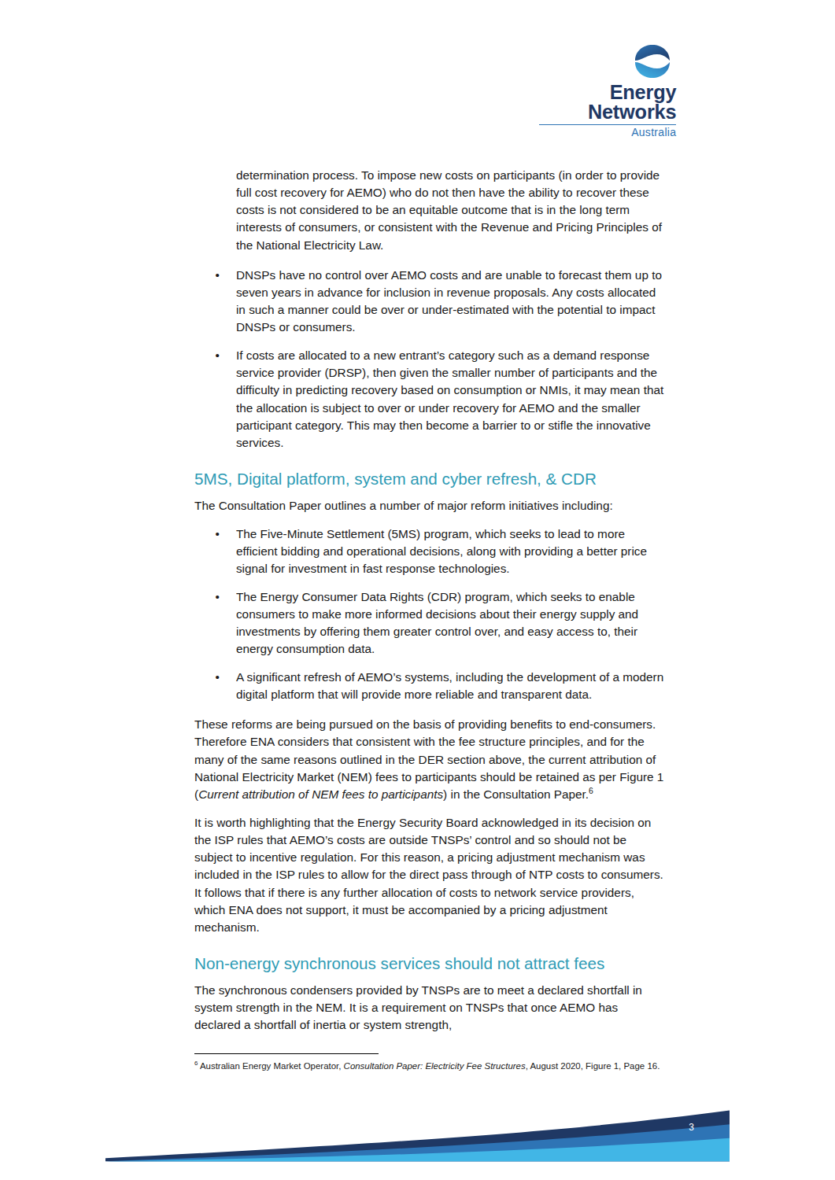Energy
Networks
Australia
determination process. To impose new costs on participants (in order to provide full cost recovery for AEMO) who do not then have the ability to recover these costs is not considered to be an equitable outcome that is in the long term interests of consumers, or consistent with the Revenue and Pricing Principles of the National Electricity Law.
DNSPs have no control over AEMO costs and are unable to forecast them up to seven years in advance for inclusion in revenue proposals. Any costs allocated in such a manner could be over or under-estimated with the potential to impact DNSPs or consumers.
If costs are allocated to a new entrant’s category such as a demand response service provider (DRSP), then given the smaller number of participants and the difficulty in predicting recovery based on consumption or NMIs, it may mean that the allocation is subject to over or under recovery for AEMO and the smaller participant category. This may then become a barrier to or stifle the innovative services.
5MS, Digital platform, system and cyber refresh, & CDR
The Consultation Paper outlines a number of major reform initiatives including:
The Five-Minute Settlement (5MS) program, which seeks to lead to more efficient bidding and operational decisions, along with providing a better price signal for investment in fast response technologies.
The Energy Consumer Data Rights (CDR) program, which seeks to enable consumers to make more informed decisions about their energy supply and investments by offering them greater control over, and easy access to, their energy consumption data.
A significant refresh of AEMO’s systems, including the development of a modern digital platform that will provide more reliable and transparent data.
These reforms are being pursued on the basis of providing benefits to end-consumers. Therefore ENA considers that consistent with the fee structure principles, and for the many of the same reasons outlined in the DER section above, the current attribution of National Electricity Market (NEM) fees to participants should be retained as per Figure 1 (Current attribution of NEM fees to participants) in the Consultation Paper.6
It is worth highlighting that the Energy Security Board acknowledged in its decision on the ISP rules that AEMO’s costs are outside TNSPs’ control and so should not be subject to incentive regulation. For this reason, a pricing adjustment mechanism was included in the ISP rules to allow for the direct pass through of NTP costs to consumers. It follows that if there is any further allocation of costs to network service providers, which ENA does not support, it must be accompanied by a pricing adjustment mechanism.
Non-energy synchronous services should not attract fees
The synchronous condensers provided by TNSPs are to meet a declared shortfall in system strength in the NEM. It is a requirement on TNSPs that once AEMO has declared a shortfall of inertia or system strength,
6 Australian Energy Market Operator, Consultation Paper: Electricity Fee Structures, August 2020, Figure 1, Page 16.
3